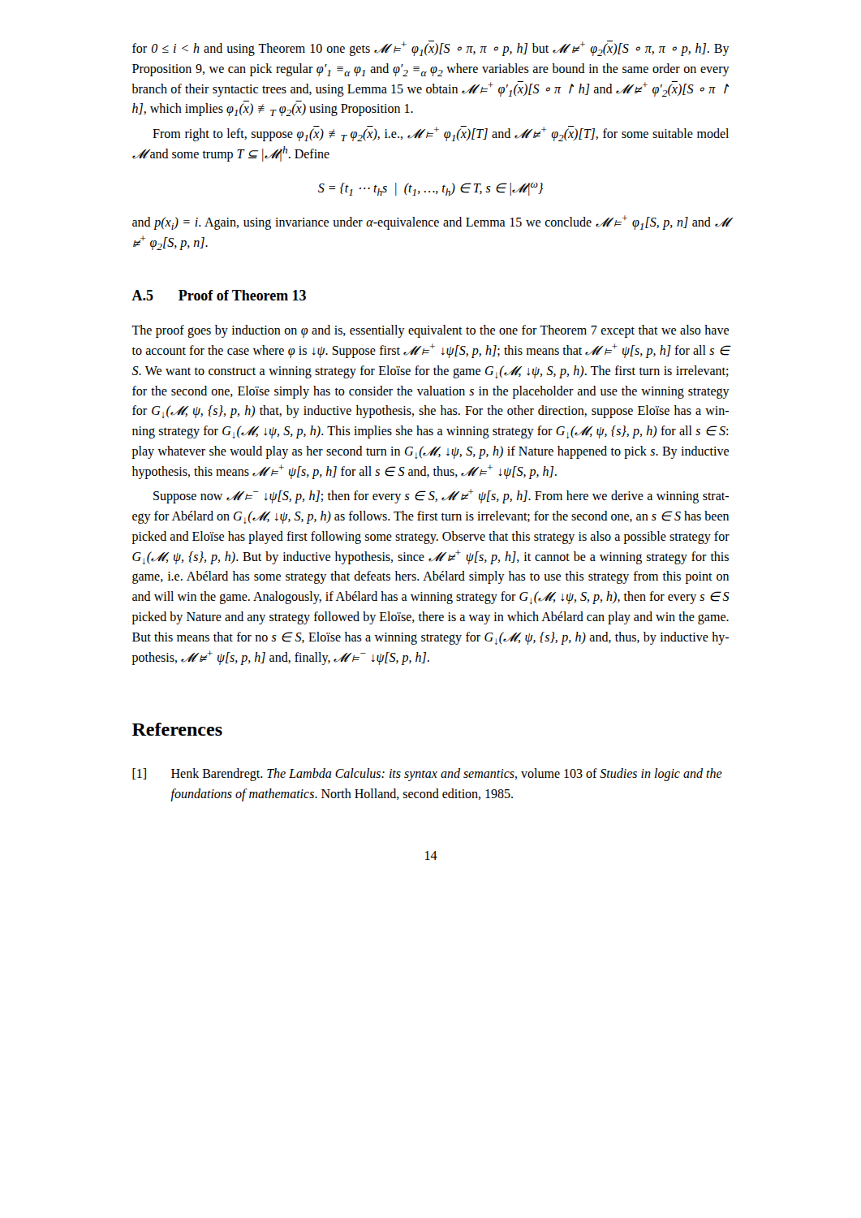for 0 ≤ i < h and using Theorem 10 one gets 𝓜 ⊨+ φ1(x)[S ∘ π, π ∘ p, h] but 𝓜 ⊭+ φ2(x)[S ∘ π, π ∘ p, h]. By Proposition 9, we can pick regular φ′1 ≡α φ1 and φ′2 ≡α φ2 where variables are bound in the same order on every branch of their syntactic trees and, using Lemma 15 we obtain 𝓜 ⊨+ φ′1(x)[S ∘ π ↾ h] and 𝓜 ⊭+ φ′2(x)[S ∘ π ↾ h], which implies φ1(x) ≢T φ2(x) using Proposition 1.
From right to left, suppose φ1(x) ≢T φ2(x), i.e., 𝓜 ⊨+ φ1(x)[T] and 𝓜 ⊭+ φ2(x)[T], for some suitable model 𝓜 and some trump T ⊆ |𝓜|h. Define
S = {t1 ⋯ ths | (t1, …, th) ∈ T, s ∈ |𝓜|ω}
and p(xi) = i. Again, using invariance under α-equivalence and Lemma 15 we conclude 𝓜 ⊨+ φ1[S, p, n] and 𝓜 ⊭+ φ2[S, p, n].
A.5 Proof of Theorem 13
The proof goes by induction on φ and is, essentially equivalent to the one for Theorem 7 except that we also have to account for the case where φ is ↓ψ. Suppose first 𝓜 ⊨+ ↓ψ[S, p, h]; this means that 𝓜 ⊨+ ψ[s, p, h] for all s ∈ S. We want to construct a winning strategy for Eloïse for the game G↓(𝓜, ↓ψ, S, p, h). The first turn is irrelevant; for the second one, Eloïse simply has to consider the valuation s in the placeholder and use the winning strategy for G↓(𝓜, ψ, {s}, p, h) that, by inductive hypothesis, she has. For the other direction, suppose Eloïse has a winning strategy for G↓(𝓜, ↓ψ, S, p, h). This implies she has a winning strategy for G↓(𝓜, ψ, {s}, p, h) for all s ∈ S: play whatever she would play as her second turn in G↓(𝓜, ↓ψ, S, p, h) if Nature happened to pick s. By inductive hypothesis, this means 𝓜 ⊨+ ψ[s, p, h] for all s ∈ S and, thus, 𝓜 ⊨+ ↓ψ[S, p, h].
Suppose now 𝓜 ⊨− ↓ψ[S, p, h]; then for every s ∈ S, 𝓜 ⊭+ ψ[s, p, h]. From here we derive a winning strategy for Abélard on G↓(𝓜, ↓ψ, S, p, h) as follows. The first turn is irrelevant; for the second one, an s ∈ S has been picked and Eloïse has played first following some strategy. Observe that this strategy is also a possible strategy for G↓(𝓜, ψ, {s}, p, h). But by inductive hypothesis, since 𝓜 ⊭+ ψ[s, p, h], it cannot be a winning strategy for this game, i.e. Abélard has some strategy that defeats hers. Abélard simply has to use this strategy from this point on and will win the game. Analogously, if Abélard has a winning strategy for G↓(𝓜, ↓ψ, S, p, h), then for every s ∈ S picked by Nature and any strategy followed by Eloïse, there is a way in which Abélard can play and win the game. But this means that for no s ∈ S, Eloïse has a winning strategy for G↓(𝓜, ψ, {s}, p, h) and, thus, by inductive hypothesis, 𝓜 ⊭+ ψ[s, p, h] and, finally, 𝓜 ⊨− ↓ψ[S, p, h].
References
[1]
Henk Barendregt. The Lambda Calculus: its syntax and semantics, volume 103 of Studies in logic and the foundations of mathematics. North Holland, second edition, 1985.
14